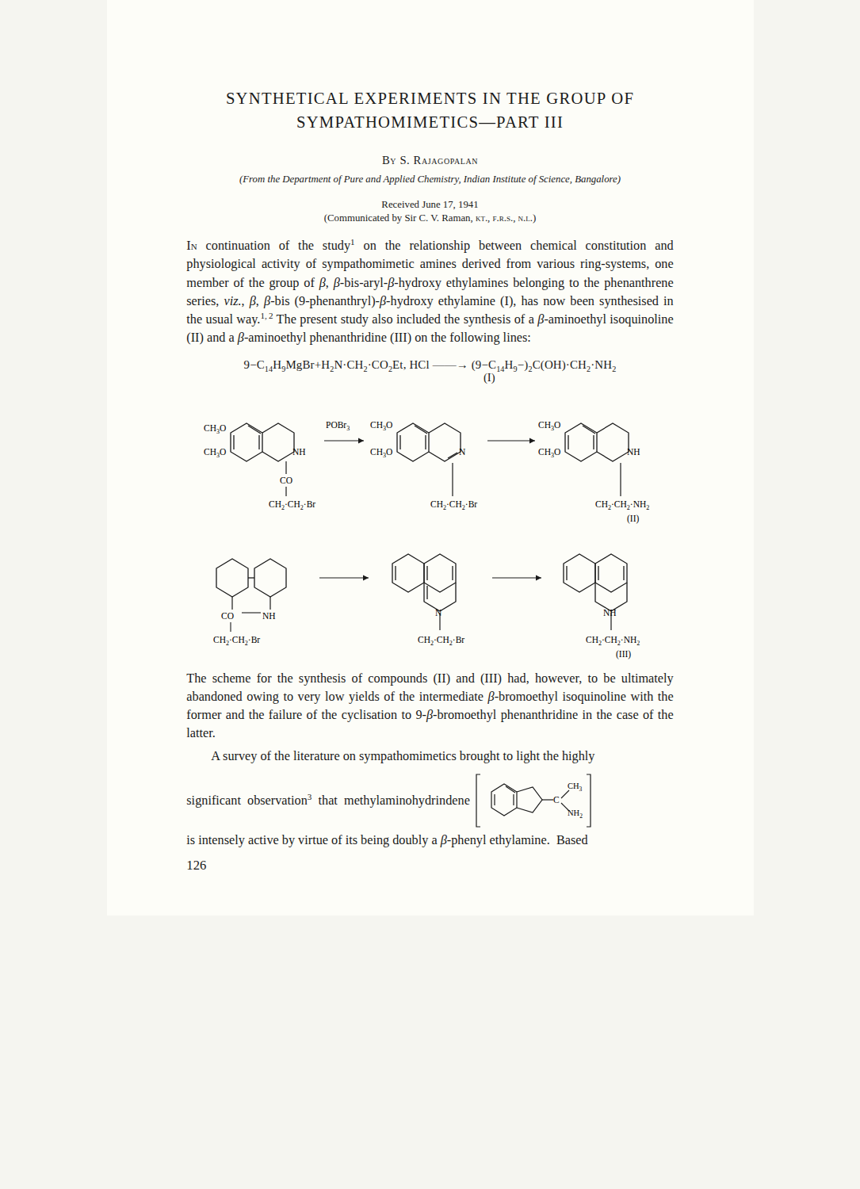SYNTHETICAL EXPERIMENTS IN THE GROUP OF
SYMPATHOMIMETICS—PART III
By S. Rajagopalan
(From the Department of Pure and Applied Chemistry, Indian Institute of Science, Bangalore)
Received June 17, 1941
(Communicated by Sir C. V. Raman, kt., f.r.s., n.l.)
In continuation of the study1 on the relationship between chemical constitution and physiological activity of sympathomimetic amines derived from various ring-systems, one member of the group of β, β-bis-aryl-β-hydroxy ethylamines belonging to the phenanthrene series, viz., β, β-bis (9-phenanthryl)-β-hydroxy ethylamine (I), has now been synthesised in the usual way.1, 2 The present study also included the synthesis of a β-aminoethyl isoquinoline (II) and a β-aminoethyl phenanthridine (III) on the following lines:
9−C14H9MgBr+H2N·CH2·CO2Et, HCl ——→ (9−C14H9−)2C(OH)·CH2·NH2
(I)
CH3O CH3O NH CO CH2·CH2·Br POBr3 CH3O CH3O N CH2·CH2·Br CH3O CH3O NH CH2·CH2·NH2 (II)
CO NH CH2·CH2·Br N CH2·CH2·Br NH CH2·CH2·NH2 (III)
The scheme for the synthesis of compounds (II) and (III) had, however, to be ultimately abandoned owing to very low yields of the intermediate β-bromoethyl isoquinoline with the former and the failure of the cyclisation to 9-β-bromoethyl phenanthridine in the case of the latter.
A survey of the literature on sympathomimetics brought to light the highly
significant observation3 that methylaminohydrindene C CH3 NH2
is intensely active by virtue of its being doubly a β-phenyl ethylamine. Based
126